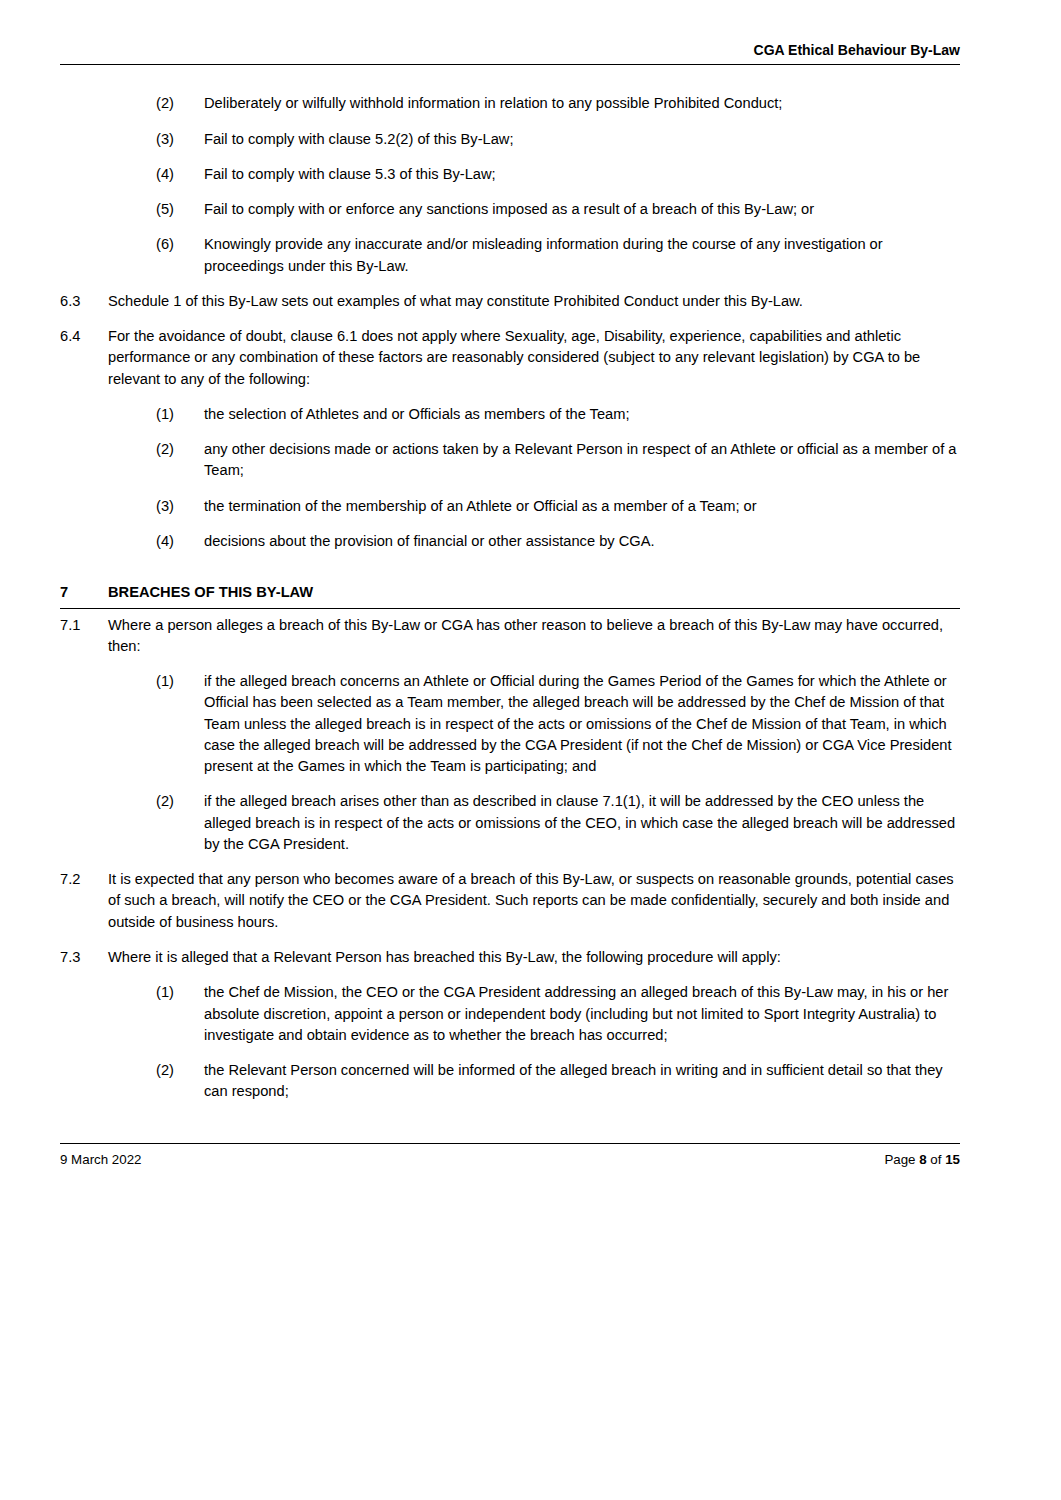CGA Ethical Behaviour By-Law
(2)
Deliberately or wilfully withhold information in relation to any possible Prohibited Conduct;
(3)
Fail to comply with clause 5.2(2) of this By-Law;
(4)
Fail to comply with clause 5.3 of this By-Law;
(5)
Fail to comply with or enforce any sanctions imposed as a result of a breach of this By-Law; or
(6)
Knowingly provide any inaccurate and/or misleading information during the course of any investigation or proceedings under this By-Law.
6.3
Schedule 1 of this By-Law sets out examples of what may constitute Prohibited Conduct under this By-Law.
6.4
For the avoidance of doubt, clause 6.1 does not apply where Sexuality, age, Disability, experience, capabilities and athletic performance or any combination of these factors are reasonably considered (subject to any relevant legislation) by CGA to be relevant to any of the following:
(1)
the selection of Athletes and or Officials as members of the Team;
(2)
any other decisions made or actions taken by a Relevant Person in respect of an Athlete or official as a member of a Team;
(3)
the termination of the membership of an Athlete or Official as a member of a Team; or
(4)
decisions about the provision of financial or other assistance by CGA.
7 BREACHES OF THIS BY-LAW
7.1
Where a person alleges a breach of this By-Law or CGA has other reason to believe a breach of this By-Law may have occurred, then:
(1)
if the alleged breach concerns an Athlete or Official during the Games Period of the Games for which the Athlete or Official has been selected as a Team member, the alleged breach will be addressed by the Chef de Mission of that Team unless the alleged breach is in respect of the acts or omissions of the Chef de Mission of that Team, in which case the alleged breach will be addressed by the CGA President (if not the Chef de Mission) or CGA Vice President present at the Games in which the Team is participating; and
(2)
if the alleged breach arises other than as described in clause 7.1(1), it will be addressed by the CEO unless the alleged breach is in respect of the acts or omissions of the CEO, in which case the alleged breach will be addressed by the CGA President.
7.2
It is expected that any person who becomes aware of a breach of this By-Law, or suspects on reasonable grounds, potential cases of such a breach, will notify the CEO or the CGA President. Such reports can be made confidentially, securely and both inside and outside of business hours.
7.3
Where it is alleged that a Relevant Person has breached this By-Law, the following procedure will apply:
(1)
the Chef de Mission, the CEO or the CGA President addressing an alleged breach of this By-Law may, in his or her absolute discretion, appoint a person or independent body (including but not limited to Sport Integrity Australia) to investigate and obtain evidence as to whether the breach has occurred;
(2)
the Relevant Person concerned will be informed of the alleged breach in writing and in sufficient detail so that they can respond;
9 March 2022
Page 8 of 15